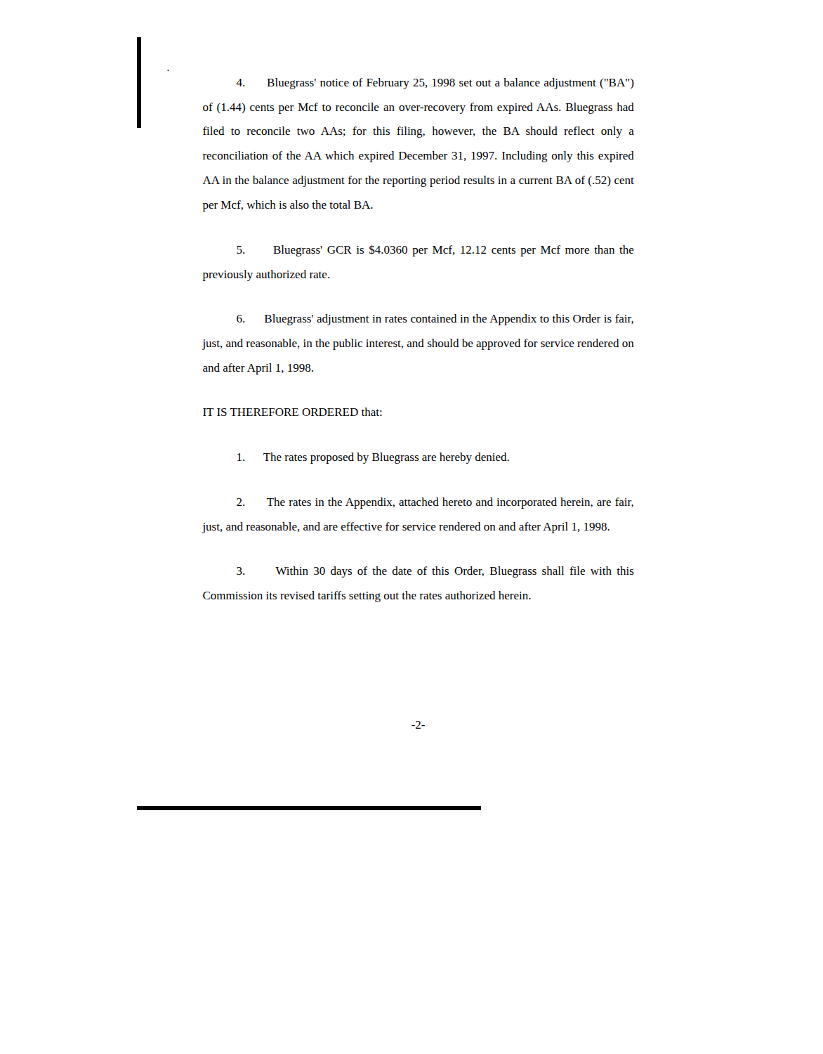.
4. Bluegrass' notice of February 25, 1998 set out a balance adjustment ("BA") of (1.44) cents per Mcf to reconcile an over-recovery from expired AAs. Bluegrass had filed to reconcile two AAs; for this filing, however, the BA should reflect only a reconciliation of the AA which expired December 31, 1997. Including only this expired AA in the balance adjustment for the reporting period results in a current BA of (.52) cent per Mcf, which is also the total BA.
5. Bluegrass' GCR is $4.0360 per Mcf, 12.12 cents per Mcf more than the previously authorized rate.
6. Bluegrass' adjustment in rates contained in the Appendix to this Order is fair, just, and reasonable, in the public interest, and should be approved for service rendered on and after April 1, 1998.
IT IS THEREFORE ORDERED that:
1. The rates proposed by Bluegrass are hereby denied.
2. The rates in the Appendix, attached hereto and incorporated herein, are fair, just, and reasonable, and are effective for service rendered on and after April 1, 1998.
3. Within 30 days of the date of this Order, Bluegrass shall file with this Commission its revised tariffs setting out the rates authorized herein.
-2-